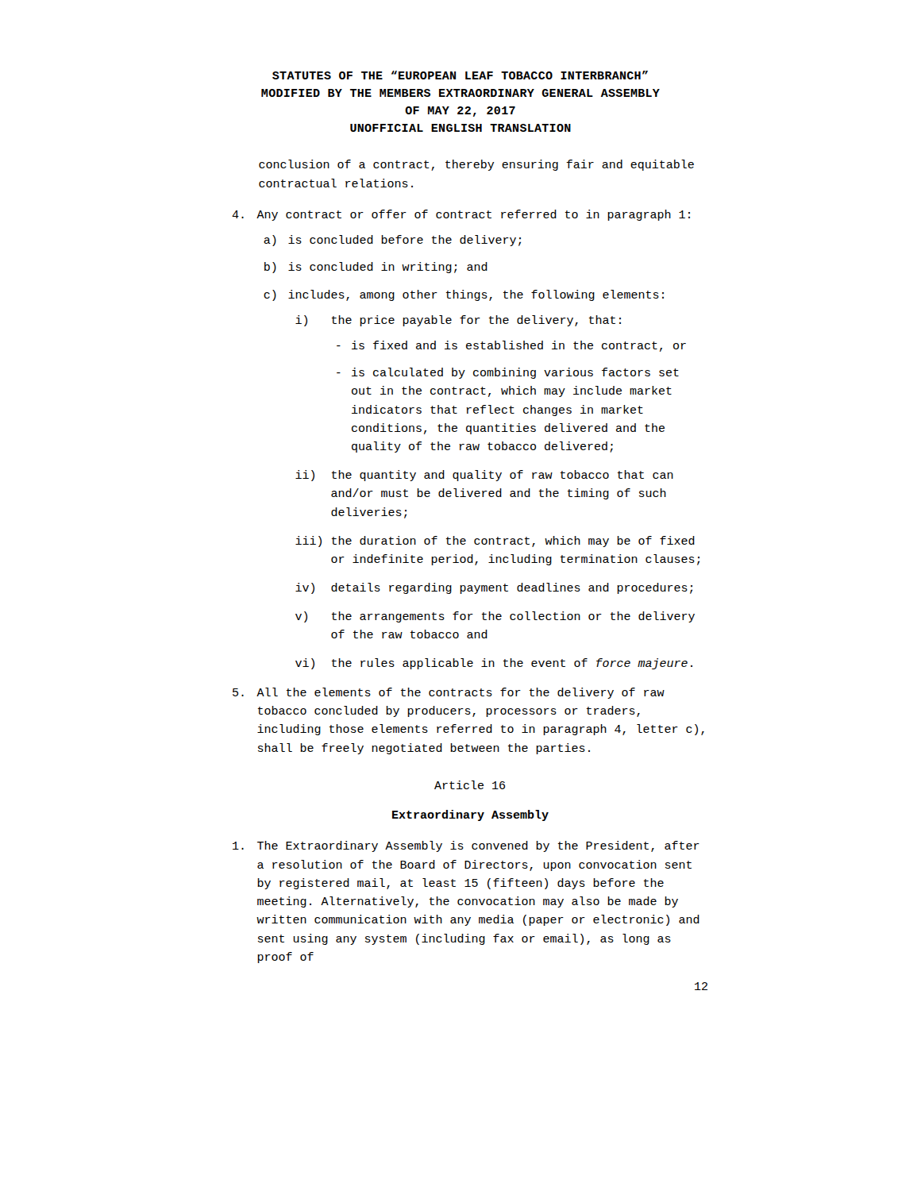STATUTES OF THE “EUROPEAN LEAF TOBACCO INTERBRANCH”
MODIFIED BY THE MEMBERS EXTRAORDINARY GENERAL ASSEMBLY
OF MAY 22, 2017
UNOFFICIAL ENGLISH TRANSLATION
conclusion of a contract, thereby ensuring fair and equitable contractual relations.
4. Any contract or offer of contract referred to in paragraph 1:
a) is concluded before the delivery;
b) is concluded in writing; and
c) includes, among other things, the following elements:
i) the price payable for the delivery, that:
-is fixed and is established in the contract, or
-is calculated by combining various factors set out in the contract, which may include market indicators that reflect changes in market conditions, the quantities delivered and the quality of the raw tobacco delivered;
ii) the quantity and quality of raw tobacco that can and/or must be delivered and the timing of such deliveries;
iii) the duration of the contract, which may be of fixed or indefinite period, including termination clauses;
iv) details regarding payment deadlines and procedures;
v) the arrangements for the collection or the delivery of the raw tobacco and
vi) the rules applicable in the event of force majeure.
5. All the elements of the contracts for the delivery of raw tobacco concluded by producers, processors or traders, including those elements referred to in paragraph 4, letter c), shall be freely negotiated between the parties.
Article 16
Extraordinary Assembly
1. The Extraordinary Assembly is convened by the President, after a resolution of the Board of Directors, upon convocation sent by registered mail, at least 15 (fifteen) days before the meeting. Alternatively, the convocation may also be made by written communication with any media (paper or electronic) and sent using any system (including fax or email), as long as proof of
12